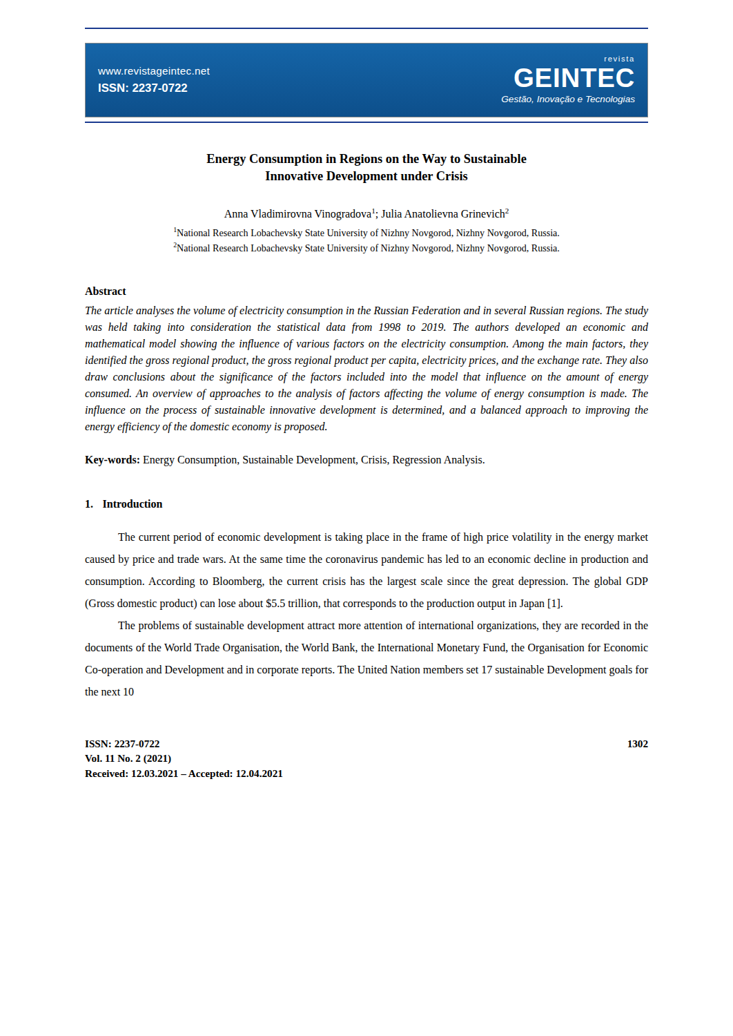www.revistageintec.net
ISSN: 2237-0722
revista
GEINTEC
Gestão, Inovação e Tecnologias
Energy Consumption in Regions on the Way to Sustainable
Innovative Development under Crisis
Anna Vladimirovna Vinogradova1; Julia Anatolievna Grinevich2
1National Research Lobachevsky State University of Nizhny Novgorod, Nizhny Novgorod, Russia.
2National Research Lobachevsky State University of Nizhny Novgorod, Nizhny Novgorod, Russia.
Abstract
The article analyses the volume of electricity consumption in the Russian Federation and in several Russian regions. The study was held taking into consideration the statistical data from 1998 to 2019. The authors developed an economic and mathematical model showing the influence of various factors on the electricity consumption. Among the main factors, they identified the gross regional product, the gross regional product per capita, electricity prices, and the exchange rate. They also draw conclusions about the significance of the factors included into the model that influence on the amount of energy consumed. An overview of approaches to the analysis of factors affecting the volume of energy consumption is made. The influence on the process of sustainable innovative development is determined, and a balanced approach to improving the energy efficiency of the domestic economy is proposed.
Key-words: Energy Consumption, Sustainable Development, Crisis, Regression Analysis.
1. Introduction
The current period of economic development is taking place in the frame of high price volatility in the energy market caused by price and trade wars. At the same time the coronavirus pandemic has led to an economic decline in production and consumption. According to Bloomberg, the current crisis has the largest scale since the great depression. The global GDP (Gross domestic product) can lose about $5.5 trillion, that corresponds to the production output in Japan [1].
The problems of sustainable development attract more attention of international organizations, they are recorded in the documents of the World Trade Organisation, the World Bank, the International Monetary Fund, the Organisation for Economic Co-operation and Development and in corporate reports. The United Nation members set 17 sustainable Development goals for the next 10
ISSN: 2237-0722
Vol. 11 No. 2 (2021)
Received: 12.03.2021 – Accepted: 12.04.2021
1302